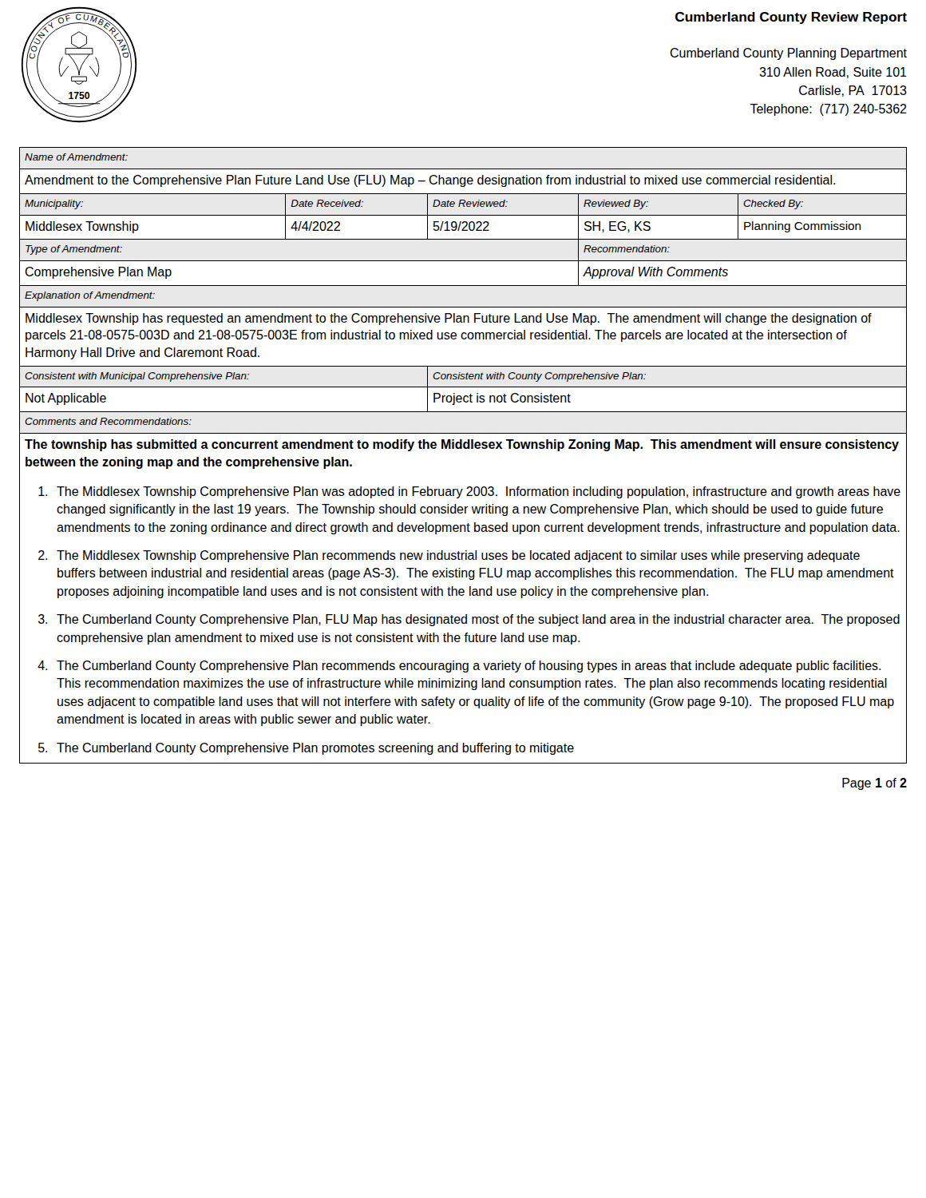COUNTY OF CUMBERLAND 1750
Cumberland County Review Report
Cumberland County Planning Department
310 Allen Road, Suite 101
Carlisle, PA 17013
Telephone: (717) 240-5362
| Name of Amendment: |
| Amendment to the Comprehensive Plan Future Land Use (FLU) Map – Change designation from industrial to mixed use commercial residential. |
| Municipality: | Date Received: | Date Reviewed: | Reviewed By: | Checked By: |
| Middlesex Township | 4/4/2022 | 5/19/2022 | SH, EG, KS | Planning Commission |
| Type of Amendment: | Recommendation: |
| Comprehensive Plan Map | Approval With Comments |
| Explanation of Amendment: |
| Middlesex Township has requested an amendment to the Comprehensive Plan Future Land Use Map. The amendment will change the designation of parcels 21-08-0575-003D and 21-08-0575-003E from industrial to mixed use commercial residential. The parcels are located at the intersection of Harmony Hall Drive and Claremont Road. |
| Consistent with Municipal Comprehensive Plan: | Consistent with County Comprehensive Plan: |
| Not Applicable | Project is not Consistent |
| Comments and Recommendations: |
| The township has submitted a concurrent amendment to modify the Middlesex Township Zoning Map. This amendment will ensure consistency between the zoning map and the comprehensive plan. The Middlesex Township Comprehensive Plan was adopted in February 2003. Information including population, infrastructure and growth areas have changed significantly in the last 19 years. The Township should consider writing a new Comprehensive Plan, which should be used to guide future amendments to the zoning ordinance and direct growth and development based upon current development trends, infrastructure and population data. The Middlesex Township Comprehensive Plan recommends new industrial uses be located adjacent to similar uses while preserving adequate buffers between industrial and residential areas (page AS-3). The existing FLU map accomplishes this recommendation. The FLU map amendment proposes adjoining incompatible land uses and is not consistent with the land use policy in the comprehensive plan. The Cumberland County Comprehensive Plan, FLU Map has designated most of the subject land area in the industrial character area. The proposed comprehensive plan amendment to mixed use is not consistent with the future land use map. The Cumberland County Comprehensive Plan recommends encouraging a variety of housing types in areas that include adequate public facilities. This recommendation maximizes the use of infrastructure while minimizing land consumption rates. The plan also recommends locating residential uses adjacent to compatible land uses that will not interfere with safety or quality of life of the community (Grow page 9-10). The proposed FLU map amendment is located in areas with public sewer and public water. The Cumberland County Comprehensive Plan promotes screening and buffering to mitigate |
Page 1 of 2